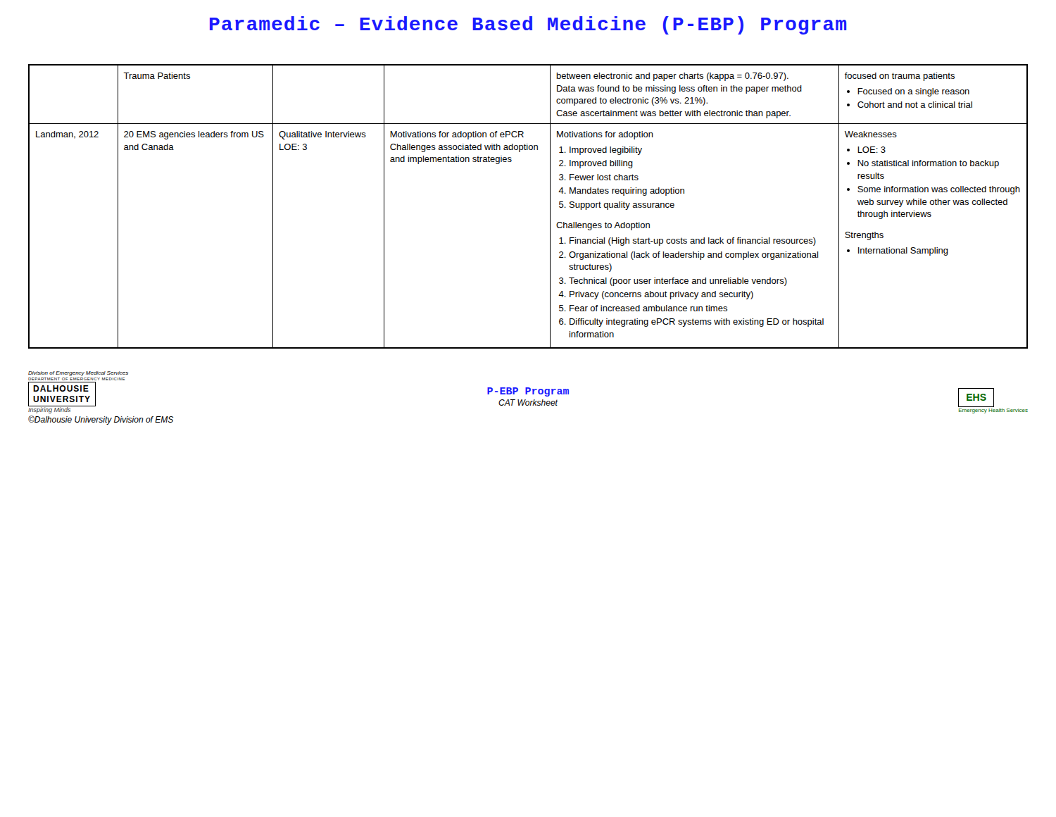Paramedic – Evidence Based Medicine (P-EBP) Program
| | Trauma Patients | | | between electronic and paper charts (kappa = 0.76-0.97). Data was found to be missing less often in the paper method compared to electronic (3% vs. 21%). Case ascertainment was better with electronic than paper. | focused on trauma patients Focused on a single reason Cohort and not a clinical trial |
| Landman, 2012 | 20 EMS agencies leaders from US and Canada | Qualitative Interviews LOE: 3 | Motivations for adoption of ePCR Challenges associated with adoption and implementation strategies | Motivations for adoption Improved legibility Improved billing Fewer lost charts Mandates requiring adoption Support quality assurance Challenges to Adoption Financial (High start-up costs and lack of financial resources) Organizational (lack of leadership and complex organizational structures) Technical (poor user interface and unreliable vendors) Privacy (concerns about privacy and security) Fear of increased ambulance run times Difficulty integrating ePCR systems with existing ED or hospital information | Weaknesses LOE: 3 No statistical information to backup results Some information was collected through web survey while other was collected through interviews Strengths International Sampling |
Division of Emergency Medical Services
DEPARTMENT OF EMERGENCY MEDICINE
DALHOUSIE
UNIVERSITY
Inspiring Minds
EHS
Emergency Health Services
P-EBP Program
CAT Worksheet
©Dalhousie University Division of EMS